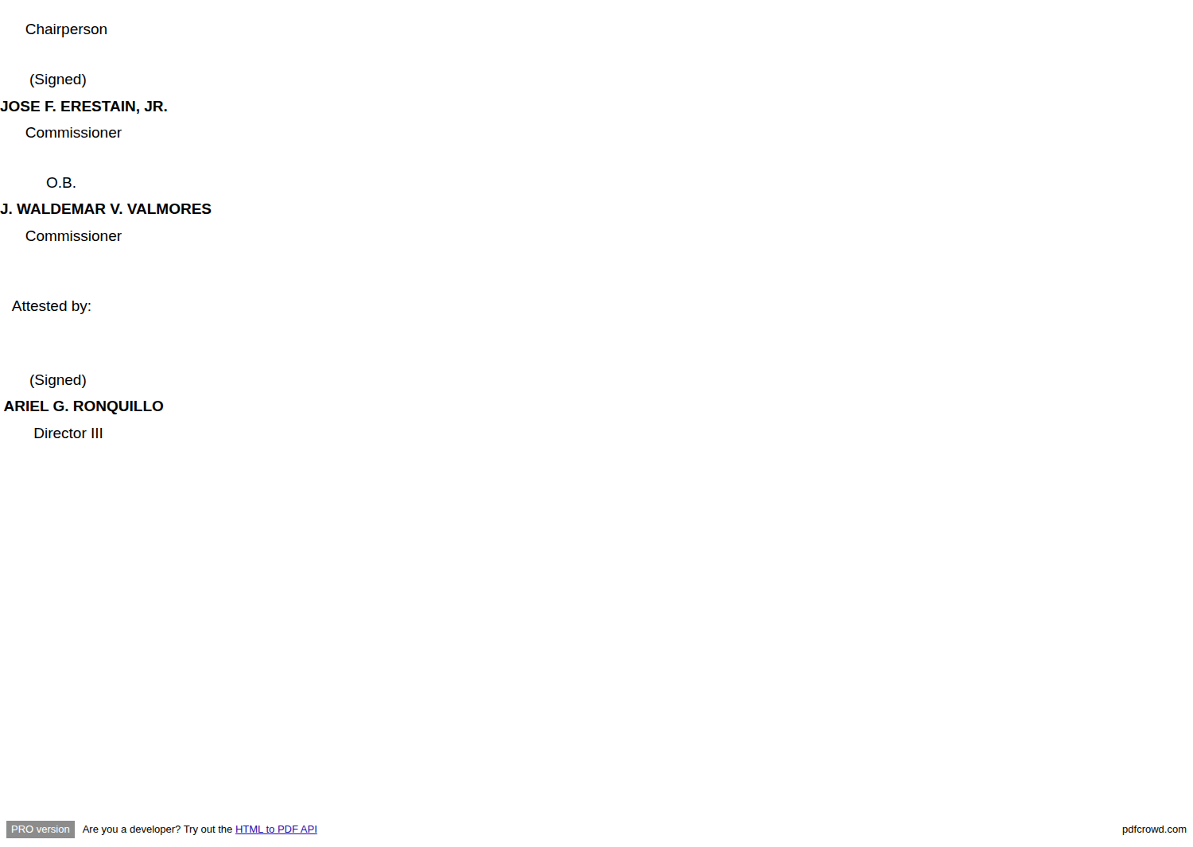Chairperson
(Signed)
JOSE F. ERESTAIN, JR.
Commissioner
O.B.
J. WALDEMAR V. VALMORES
Commissioner
Attested by:
(Signed)
ARIEL G. RONQUILLO
Director III
PRO version Are you a developer? Try out the HTML to PDF API
pdfcrowd.com